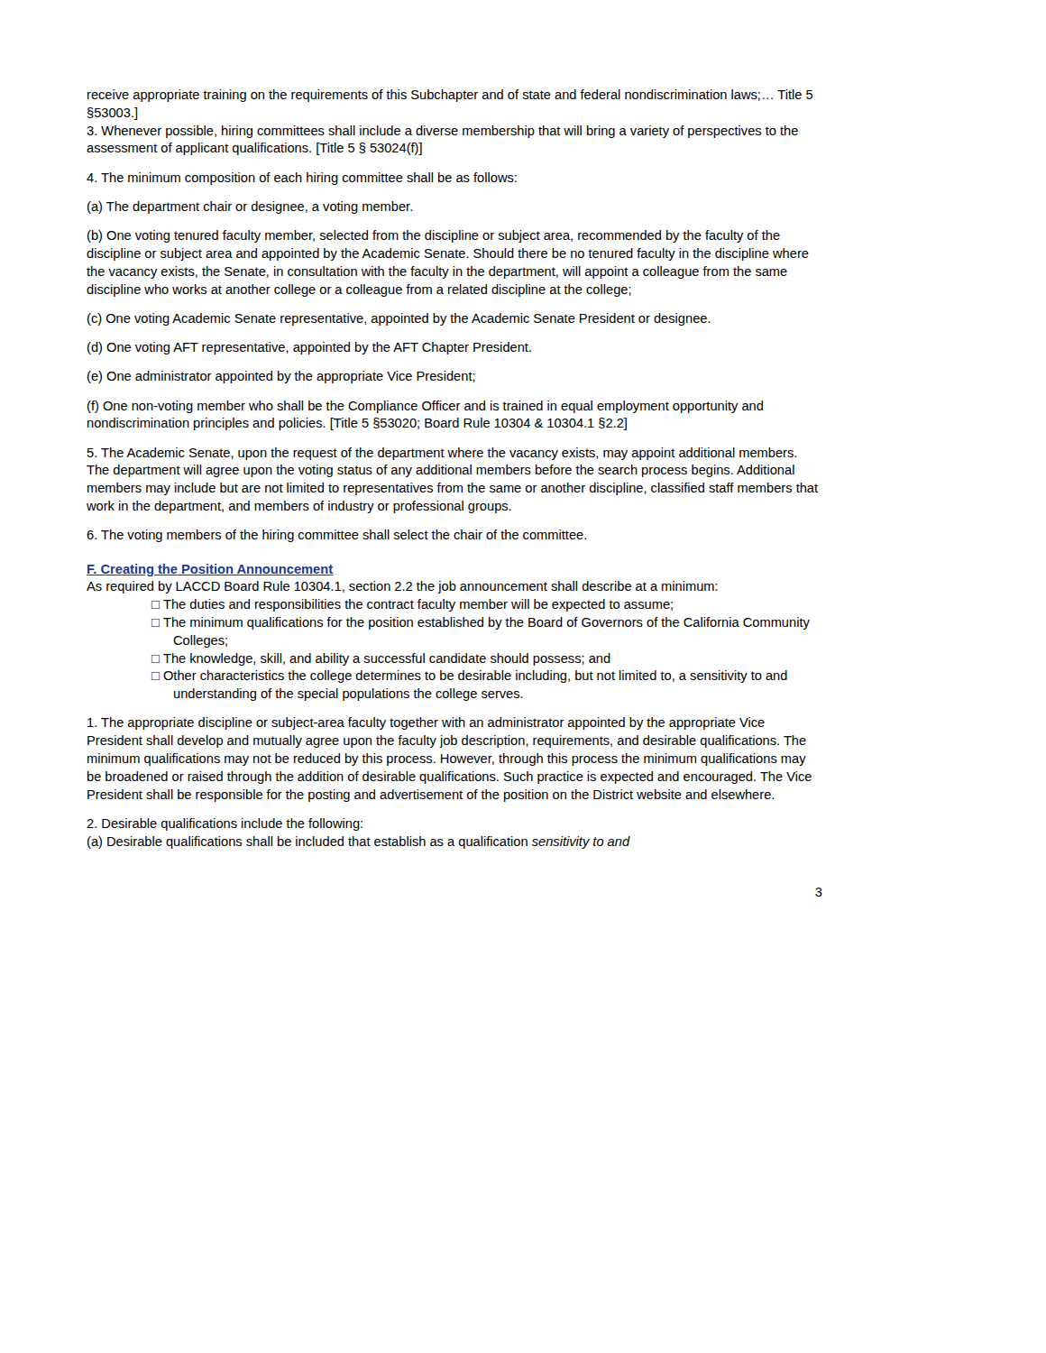receive appropriate training on the requirements of this Subchapter and of state and federal nondiscrimination laws;… Title 5 §53003.]
3. Whenever possible, hiring committees shall include a diverse membership that will bring a variety of perspectives to the assessment of applicant qualifications. [Title 5 § 53024(f)]
4. The minimum composition of each hiring committee shall be as follows:
(a) The department chair or designee, a voting member.
(b) One voting tenured faculty member, selected from the discipline or subject area, recommended by the faculty of the discipline or subject area and appointed by the Academic Senate. Should there be no tenured faculty in the discipline where the vacancy exists, the Senate, in consultation with the faculty in the department, will appoint a colleague from the same discipline who works at another college or a colleague from a related discipline at the college;
(c) One voting Academic Senate representative, appointed by the Academic Senate President or designee.
(d) One voting AFT representative, appointed by the AFT Chapter President.
(e) One administrator appointed by the appropriate Vice President;
(f) One non-voting member who shall be the Compliance Officer and is trained in equal employment opportunity and nondiscrimination principles and policies. [Title 5 §53020; Board Rule 10304 & 10304.1 §2.2]
5. The Academic Senate, upon the request of the department where the vacancy exists, may appoint additional members. The department will agree upon the voting status of any additional members before the search process begins. Additional members may include but are not limited to representatives from the same or another discipline, classified staff members that work in the department, and members of industry or professional groups.
6. The voting members of the hiring committee shall select the chair of the committee.
F. Creating the Position Announcement
As required by LACCD Board Rule 10304.1, section 2.2 the job announcement shall describe at a minimum:
The duties and responsibilities the contract faculty member will be expected to assume;
The minimum qualifications for the position established by the Board of Governors of the California Community Colleges;
The knowledge, skill, and ability a successful candidate should possess; and
Other characteristics the college determines to be desirable including, but not limited to, a sensitivity to and understanding of the special populations the college serves.
1. The appropriate discipline or subject-area faculty together with an administrator appointed by the appropriate Vice President shall develop and mutually agree upon the faculty job description, requirements, and desirable qualifications. The minimum qualifications may not be reduced by this process. However, through this process the minimum qualifications may be broadened or raised through the addition of desirable qualifications. Such practice is expected and encouraged. The Vice President shall be responsible for the posting and advertisement of the position on the District website and elsewhere.
2. Desirable qualifications include the following:
(a) Desirable qualifications shall be included that establish as a qualification sensitivity to and
3